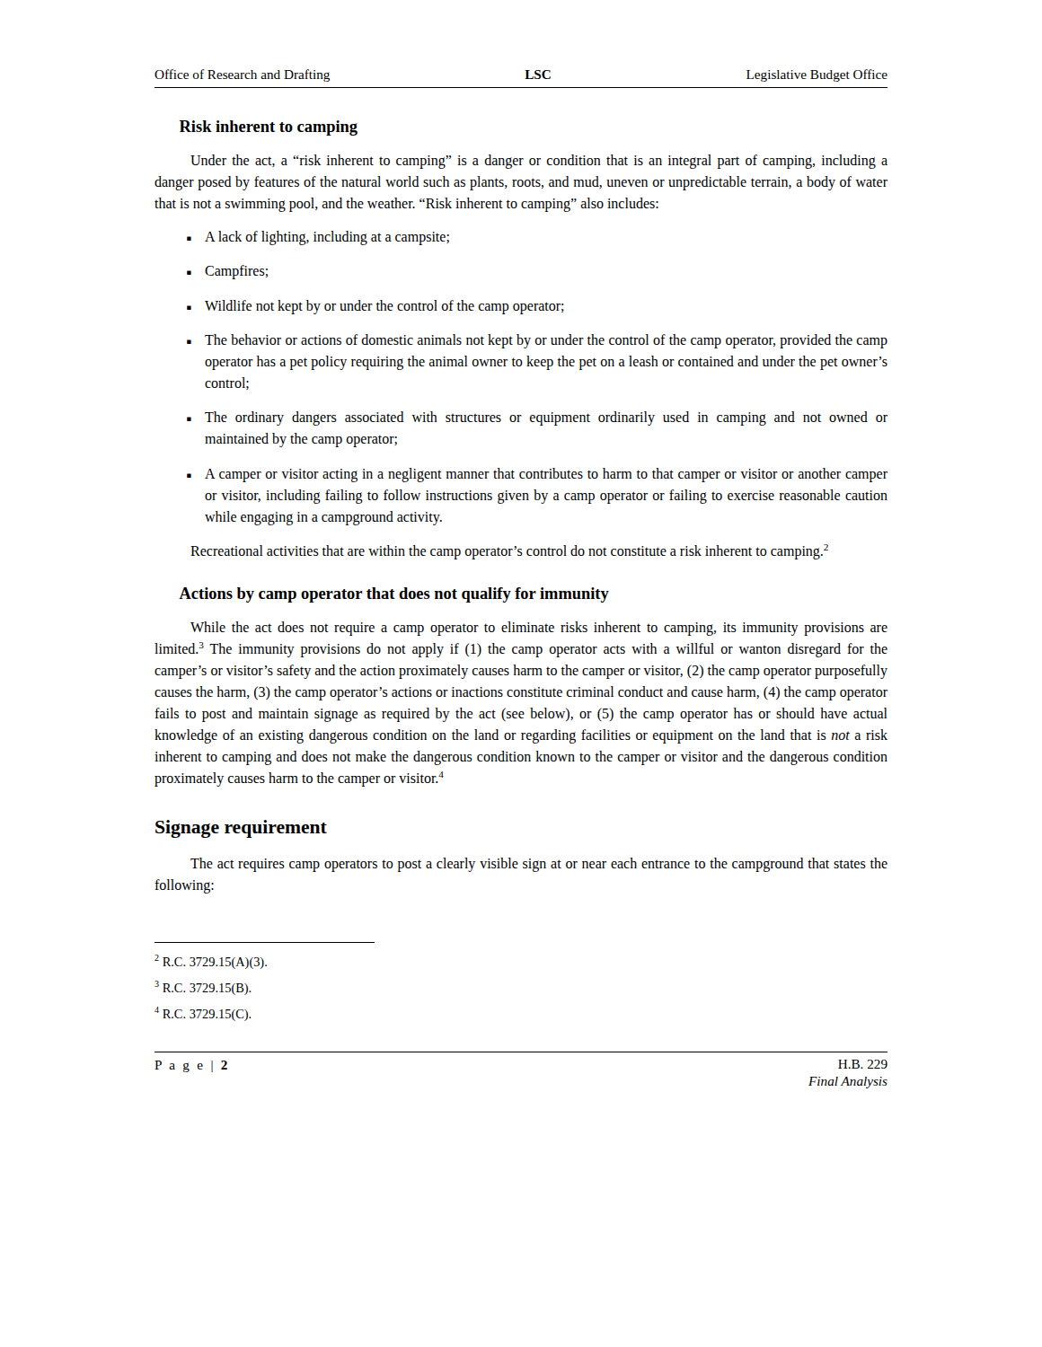Office of Research and Drafting
LSC
Legislative Budget Office
Risk inherent to camping
Under the act, a “risk inherent to camping” is a danger or condition that is an integral part of camping, including a danger posed by features of the natural world such as plants, roots, and mud, uneven or unpredictable terrain, a body of water that is not a swimming pool, and the weather. “Risk inherent to camping” also includes:
A lack of lighting, including at a campsite;
Campfires;
Wildlife not kept by or under the control of the camp operator;
The behavior or actions of domestic animals not kept by or under the control of the camp operator, provided the camp operator has a pet policy requiring the animal owner to keep the pet on a leash or contained and under the pet owner’s control;
The ordinary dangers associated with structures or equipment ordinarily used in camping and not owned or maintained by the camp operator;
A camper or visitor acting in a negligent manner that contributes to harm to that camper or visitor or another camper or visitor, including failing to follow instructions given by a camp operator or failing to exercise reasonable caution while engaging in a campground activity.
Recreational activities that are within the camp operator’s control do not constitute a risk inherent to camping.2
Actions by camp operator that does not qualify for immunity
While the act does not require a camp operator to eliminate risks inherent to camping, its immunity provisions are limited.3 The immunity provisions do not apply if (1) the camp operator acts with a willful or wanton disregard for the camper’s or visitor’s safety and the action proximately causes harm to the camper or visitor, (2) the camp operator purposefully causes the harm, (3) the camp operator’s actions or inactions constitute criminal conduct and cause harm, (4) the camp operator fails to post and maintain signage as required by the act (see below), or (5) the camp operator has or should have actual knowledge of an existing dangerous condition on the land or regarding facilities or equipment on the land that is not a risk inherent to camping and does not make the dangerous condition known to the camper or visitor and the dangerous condition proximately causes harm to the camper or visitor.4
Signage requirement
The act requires camp operators to post a clearly visible sign at or near each entrance to the campground that states the following:
2 R.C. 3729.15(A)(3).
3 R.C. 3729.15(B).
4 R.C. 3729.15(C).
P a g e | 2
H.B. 229
Final Analysis